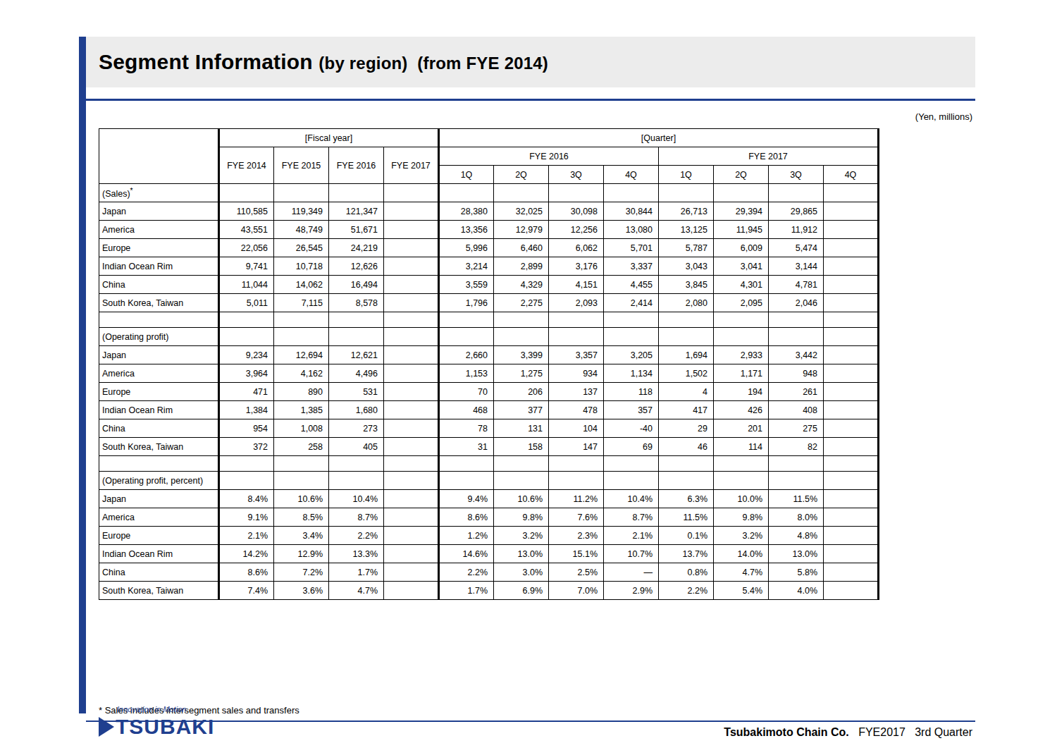Segment Information (by region) (from FYE 2014)
(Yen, millions)
| | [Fiscal year] | [Quarter] |
| --- | --- | --- |
| FYE 2014 | FYE 2015 | FYE 2016 | FYE 2017 | FYE 2016 | FYE 2017 |
| 1Q | 2Q | 3Q | 4Q | 1Q | 2Q | 3Q | 4Q |
| (Sales) * | | | | | | | | | | | | |
| Japan | 110,585 | 119,349 | 121,347 | | 28,380 | 32,025 | 30,098 | 30,844 | 26,713 | 29,394 | 29,865 | |
| America | 43,551 | 48,749 | 51,671 | | 13,356 | 12,979 | 12,256 | 13,080 | 13,125 | 11,945 | 11,912 | |
| Europe | 22,056 | 26,545 | 24,219 | | 5,996 | 6,460 | 6,062 | 5,701 | 5,787 | 6,009 | 5,474 | |
| Indian Ocean Rim | 9,741 | 10,718 | 12,626 | | 3,214 | 2,899 | 3,176 | 3,337 | 3,043 | 3,041 | 3,144 | |
| China | 11,044 | 14,062 | 16,494 | | 3,559 | 4,329 | 4,151 | 4,455 | 3,845 | 4,301 | 4,781 | |
| South Korea, Taiwan | 5,011 | 7,115 | 8,578 | | 1,796 | 2,275 | 2,093 | 2,414 | 2,080 | 2,095 | 2,046 | |
| (Operating profit) | | | | | | | | | | | | |
| Japan | 9,234 | 12,694 | 12,621 | | 2,660 | 3,399 | 3,357 | 3,205 | 1,694 | 2,933 | 3,442 | |
| America | 3,964 | 4,162 | 4,496 | | 1,153 | 1,275 | 934 | 1,134 | 1,502 | 1,171 | 948 | |
| Europe | 471 | 890 | 531 | | 70 | 206 | 137 | 118 | 4 | 194 | 261 | |
| Indian Ocean Rim | 1,384 | 1,385 | 1,680 | | 468 | 377 | 478 | 357 | 417 | 426 | 408 | |
| China | 954 | 1,008 | 273 | | 78 | 131 | 104 | -40 | 29 | 201 | 275 | |
| South Korea, Taiwan | 372 | 258 | 405 | | 31 | 158 | 147 | 69 | 46 | 114 | 82 | |
| (Operating profit, percent) | | | | | | | | | | | | |
| Japan | 8.4% | 10.6% | 10.4% | | 9.4% | 10.6% | 11.2% | 10.4% | 6.3% | 10.0% | 11.5% | |
| America | 9.1% | 8.5% | 8.7% | | 8.6% | 9.8% | 7.6% | 8.7% | 11.5% | 9.8% | 8.0% | |
| Europe | 2.1% | 3.4% | 2.2% | | 1.2% | 3.2% | 2.3% | 2.1% | 0.1% | 3.2% | 4.8% | |
| Indian Ocean Rim | 14.2% | 12.9% | 13.3% | | 14.6% | 13.0% | 15.1% | 10.7% | 13.7% | 14.0% | 13.0% | |
| China | 8.6% | 7.2% | 1.7% | | 2.2% | 3.0% | 2.5% | — | 0.8% | 4.7% | 5.8% | |
| South Korea, Taiwan | 7.4% | 3.6% | 4.7% | | 1.7% | 6.9% | 7.0% | 2.9% | 2.2% | 5.4% | 4.0% | |
* Sales includes intersegment sales and transfers
Innovation in Motion
TSUBAKI
Tsubakimoto Chain Co. FYE2017 3rd Quarter